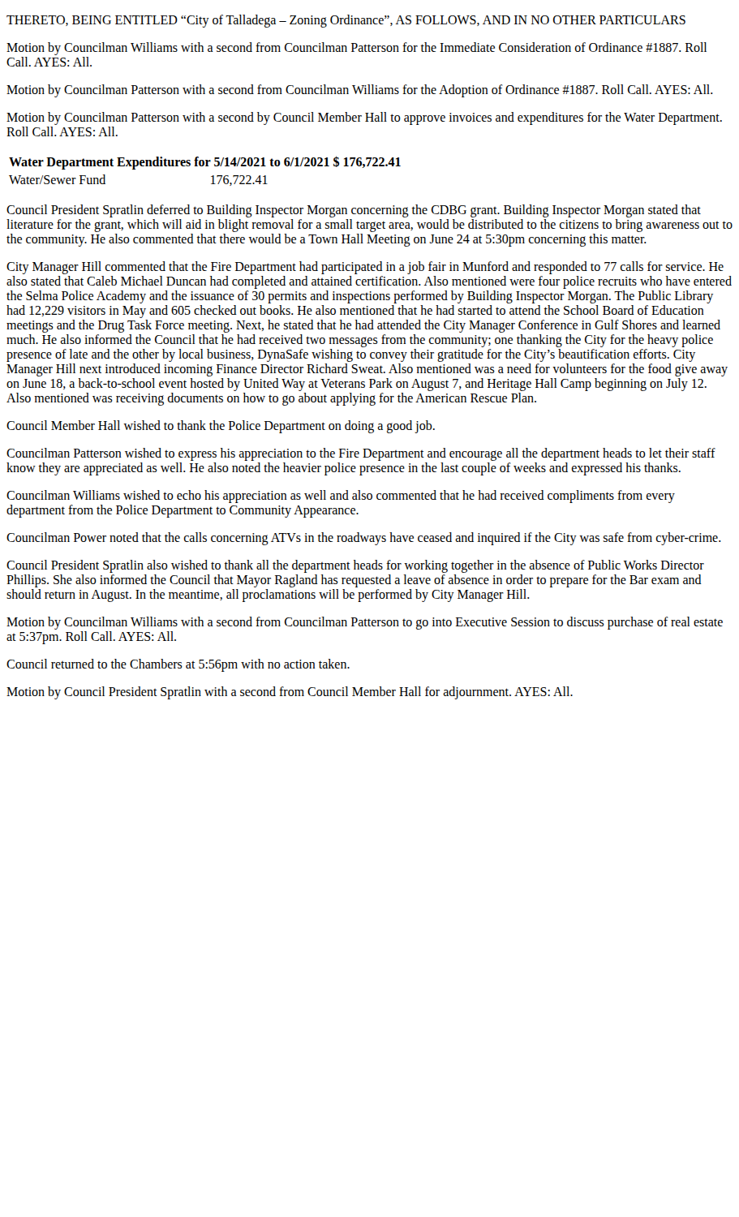THERETO, BEING ENTITLED “City of Talladega – Zoning Ordinance”, AS FOLLOWS, AND IN NO OTHER PARTICULARS
Motion by Councilman Williams with a second from Councilman Patterson for the Immediate Consideration of Ordinance #1887. Roll Call. AYES: All.
Motion by Councilman Patterson with a second from Councilman Williams for the Adoption of Ordinance #1887. Roll Call. AYES: All.
Motion by Councilman Patterson with a second by Council Member Hall to approve invoices and expenditures for the Water Department. Roll Call. AYES: All.
| Water Department Expenditures for 5/14/2021 to 6/1/2021 | $ 176,722.41 |
| --- | --- |
| Water/Sewer Fund | 176,722.41 | |
Council President Spratlin deferred to Building Inspector Morgan concerning the CDBG grant. Building Inspector Morgan stated that literature for the grant, which will aid in blight removal for a small target area, would be distributed to the citizens to bring awareness out to the community. He also commented that there would be a Town Hall Meeting on June 24 at 5:30pm concerning this matter.
City Manager Hill commented that the Fire Department had participated in a job fair in Munford and responded to 77 calls for service. He also stated that Caleb Michael Duncan had completed and attained certification. Also mentioned were four police recruits who have entered the Selma Police Academy and the issuance of 30 permits and inspections performed by Building Inspector Morgan. The Public Library had 12,229 visitors in May and 605 checked out books. He also mentioned that he had started to attend the School Board of Education meetings and the Drug Task Force meeting. Next, he stated that he had attended the City Manager Conference in Gulf Shores and learned much. He also informed the Council that he had received two messages from the community; one thanking the City for the heavy police presence of late and the other by local business, DynaSafe wishing to convey their gratitude for the City’s beautification efforts. City Manager Hill next introduced incoming Finance Director Richard Sweat. Also mentioned was a need for volunteers for the food give away on June 18, a back-to-school event hosted by United Way at Veterans Park on August 7, and Heritage Hall Camp beginning on July 12. Also mentioned was receiving documents on how to go about applying for the American Rescue Plan.
Council Member Hall wished to thank the Police Department on doing a good job.
Councilman Patterson wished to express his appreciation to the Fire Department and encourage all the department heads to let their staff know they are appreciated as well. He also noted the heavier police presence in the last couple of weeks and expressed his thanks.
Councilman Williams wished to echo his appreciation as well and also commented that he had received compliments from every department from the Police Department to Community Appearance.
Councilman Power noted that the calls concerning ATVs in the roadways have ceased and inquired if the City was safe from cyber-crime.
Council President Spratlin also wished to thank all the department heads for working together in the absence of Public Works Director Phillips. She also informed the Council that Mayor Ragland has requested a leave of absence in order to prepare for the Bar exam and should return in August. In the meantime, all proclamations will be performed by City Manager Hill.
Motion by Councilman Williams with a second from Councilman Patterson to go into Executive Session to discuss purchase of real estate at 5:37pm. Roll Call. AYES: All.
Council returned to the Chambers at 5:56pm with no action taken.
Motion by Council President Spratlin with a second from Council Member Hall for adjournment. AYES: All.